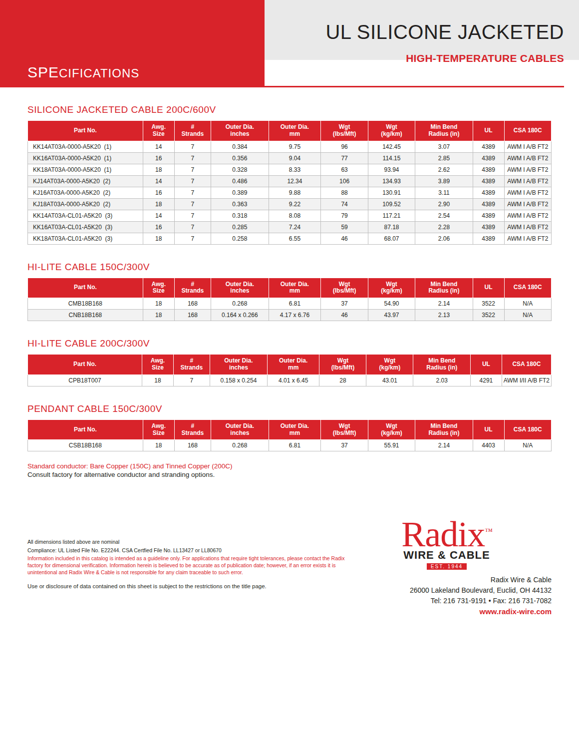UL SILICONE JACKETED
HIGH-TEMPERATURE CABLES
SPECIFICATIONS
SILICONE JACKETED CABLE 200C/600V
| Part No. | Awg. Size | # Strands | Outer Dia. inches | Outer Dia. mm | Wgt (lbs/Mft) | Wgt (kg/km) | Min Bend Radius (in) | UL | CSA 180C |
| --- | --- | --- | --- | --- | --- | --- | --- | --- | --- |
| KK14AT03A-0000-A5K20 (1) | 14 | 7 | 0.384 | 9.75 | 96 | 142.45 | 3.07 | 4389 | AWM I A/B FT2 |
| KK16AT03A-0000-A5K20 (1) | 16 | 7 | 0.356 | 9.04 | 77 | 114.15 | 2.85 | 4389 | AWM I A/B FT2 |
| KK18AT03A-0000-A5K20 (1) | 18 | 7 | 0.328 | 8.33 | 63 | 93.94 | 2.62 | 4389 | AWM I A/B FT2 |
| KJ14AT03A-0000-A5K20 (2) | 14 | 7 | 0.486 | 12.34 | 106 | 134.93 | 3.89 | 4389 | AWM I A/B FT2 |
| KJ16AT03A-0000-A5K20 (2) | 16 | 7 | 0.389 | 9.88 | 88 | 130.91 | 3.11 | 4389 | AWM I A/B FT2 |
| KJ18AT03A-0000-A5K20 (2) | 18 | 7 | 0.363 | 9.22 | 74 | 109.52 | 2.90 | 4389 | AWM I A/B FT2 |
| KK14AT03A-CL01-A5K20 (3) | 14 | 7 | 0.318 | 8.08 | 79 | 117.21 | 2.54 | 4389 | AWM I A/B FT2 |
| KK16AT03A-CL01-A5K20 (3) | 16 | 7 | 0.285 | 7.24 | 59 | 87.18 | 2.28 | 4389 | AWM I A/B FT2 |
| KK18AT03A-CL01-A5K20 (3) | 18 | 7 | 0.258 | 6.55 | 46 | 68.07 | 2.06 | 4389 | AWM I A/B FT2 |
HI-LITE CABLE 150C/300V
| Part No. | Awg. Size | # Strands | Outer Dia. inches | Outer Dia. mm | Wgt (lbs/Mft) | Wgt (kg/km) | Min Bend Radius (in) | UL | CSA 180C |
| --- | --- | --- | --- | --- | --- | --- | --- | --- | --- |
| CMB18B168 | 18 | 168 | 0.268 | 6.81 | 37 | 54.90 | 2.14 | 3522 | N/A |
| CNB18B168 | 18 | 168 | 0.164 x 0.266 | 4.17 x 6.76 | 46 | 43.97 | 2.13 | 3522 | N/A |
HI-LITE CABLE 200C/300V
| Part No. | Awg. Size | # Strands | Outer Dia. inches | Outer Dia. mm | Wgt (lbs/Mft) | Wgt (kg/km) | Min Bend Radius (in) | UL | CSA 180C |
| --- | --- | --- | --- | --- | --- | --- | --- | --- | --- |
| CPB18T007 | 18 | 7 | 0.158 x 0.254 | 4.01 x 6.45 | 28 | 43.01 | 2.03 | 4291 | AWM I/II A/B FT2 |
PENDANT CABLE 150C/300V
| Part No. | Awg. Size | # Strands | Outer Dia. inches | Outer Dia. mm | Wgt (lbs/Mft) | Wgt (kg/km) | Min Bend Radius (in) | UL | CSA 180C |
| --- | --- | --- | --- | --- | --- | --- | --- | --- | --- |
| CSB18B168 | 18 | 168 | 0.268 | 6.81 | 37 | 55.91 | 2.14 | 4403 | N/A |
Standard conductor: Bare Copper (150C) and Tinned Copper (200C)
Consult factory for alternative conductor and stranding options.
All dimensions listed above are nominal
Compliance: UL Listed File No. E22244. CSA Certfied File No. LL13427 or LL80670
Information included in this catalog is intended as a guideline only. For applications that require tight tolerances, please contact the Radix factory for dimensional verification. Information herein is believed to be accurate as of publication date; however, if an error exists it is unintentional and Radix Wire & Cable is not responsible for any claim traceable to such error.
Use or disclosure of data contained on this sheet is subject to the restrictions on the title page.
Radix™
WIRE & CABLE
EST. 1944
Radix Wire & Cable
26000 Lakeland Boulevard, Euclid, OH 44132
Tel: 216 731-9191 • Fax: 216 731-7082
www.radix-wire.com